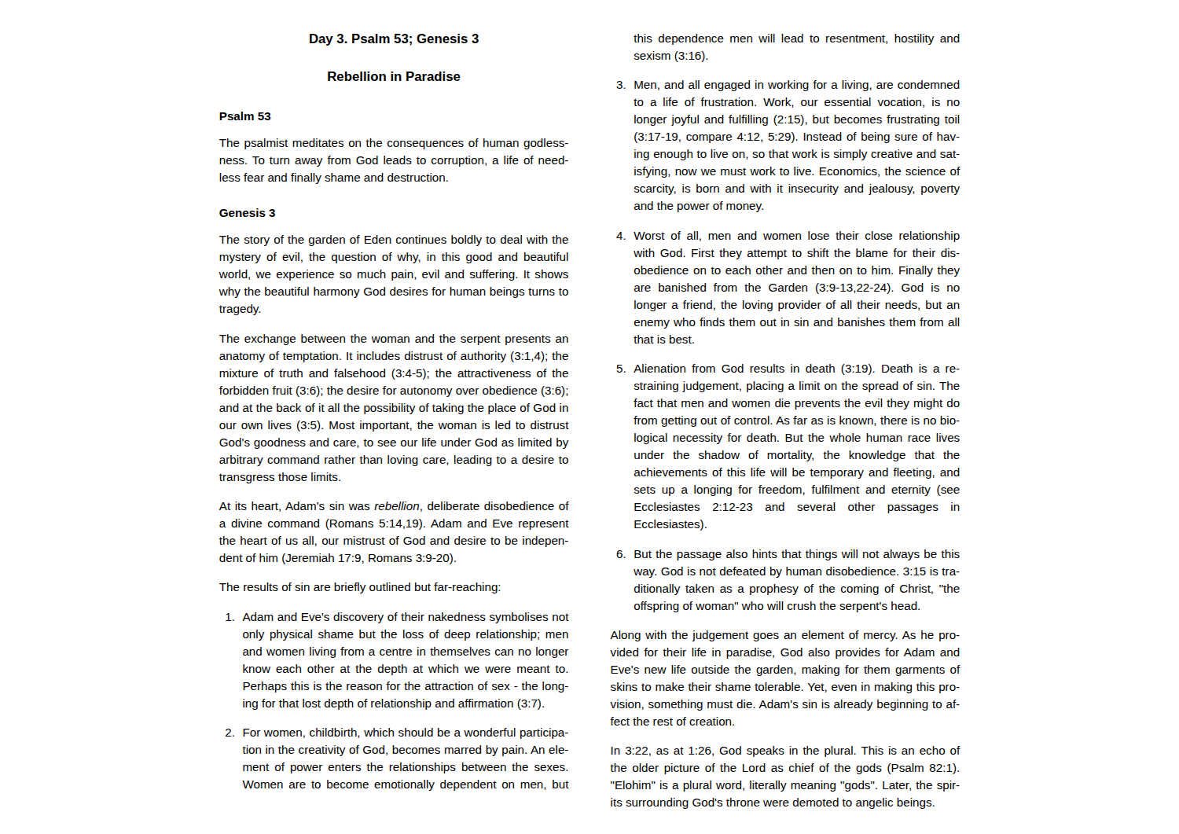Day 3. Psalm 53; Genesis 3
Rebellion in Paradise
Psalm 53
The psalmist meditates on the consequences of human godlessness. To turn away from God leads to corruption, a life of needless fear and finally shame and destruction.
Genesis 3
The story of the garden of Eden continues boldly to deal with the mystery of evil, the question of why, in this good and beautiful world, we experience so much pain, evil and suffering. It shows why the beautiful harmony God desires for human beings turns to tragedy.
The exchange between the woman and the serpent presents an anatomy of temptation. It includes distrust of authority (3:1,4); the mixture of truth and falsehood (3:4-5); the attractiveness of the forbidden fruit (3:6); the desire for autonomy over obedience (3:6); and at the back of it all the possibility of taking the place of God in our own lives (3:5). Most important, the woman is led to distrust God's goodness and care, to see our life under God as limited by arbitrary command rather than loving care, leading to a desire to transgress those limits.
At its heart, Adam's sin was rebellion, deliberate disobedience of a divine command (Romans 5:14,19). Adam and Eve represent the heart of us all, our mistrust of God and desire to be independent of him (Jeremiah 17:9, Romans 3:9-20).
The results of sin are briefly outlined but far-reaching:
Adam and Eve's discovery of their nakedness symbolises not only physical shame but the loss of deep relationship; men and women living from a centre in themselves can no longer know each other at the depth at which we were meant to. Perhaps this is the reason for the attraction of sex - the longing for that lost depth of relationship and affirmation (3:7).
For women, childbirth, which should be a wonderful participation in the creativity of God, becomes marred by pain. An element of power enters the relationships between the sexes. Women are to become emotionally dependent on men, but this dependence men will lead to resentment, hostility and sexism (3:16).
Men, and all engaged in working for a living, are condemned to a life of frustration. Work, our essential vocation, is no longer joyful and fulfilling (2:15), but becomes frustrating toil (3:17-19, compare 4:12, 5:29). Instead of being sure of having enough to live on, so that work is simply creative and satisfying, now we must work to live. Economics, the science of scarcity, is born and with it insecurity and jealousy, poverty and the power of money.
Worst of all, men and women lose their close relationship with God. First they attempt to shift the blame for their disobedience on to each other and then on to him. Finally they are banished from the Garden (3:9-13,22-24). God is no longer a friend, the loving provider of all their needs, but an enemy who finds them out in sin and banishes them from all that is best.
Alienation from God results in death (3:19). Death is a restraining judgement, placing a limit on the spread of sin. The fact that men and women die prevents the evil they might do from getting out of control. As far as is known, there is no biological necessity for death. But the whole human race lives under the shadow of mortality, the knowledge that the achievements of this life will be temporary and fleeting, and sets up a longing for freedom, fulfilment and eternity (see Ecclesiastes 2:12-23 and several other passages in Ecclesiastes).
But the passage also hints that things will not always be this way. God is not defeated by human disobedience. 3:15 is traditionally taken as a prophesy of the coming of Christ, "the offspring of woman" who will crush the serpent's head.
Along with the judgement goes an element of mercy. As he provided for their life in paradise, God also provides for Adam and Eve's new life outside the garden, making for them garments of skins to make their shame tolerable. Yet, even in making this provision, something must die. Adam's sin is already beginning to affect the rest of creation.
In 3:22, as at 1:26, God speaks in the plural. This is an echo of the older picture of the Lord as chief of the gods (Psalm 82:1). "Elohim" is a plural word, literally meaning "gods". Later, the spirits surrounding God's throne were demoted to angelic beings.